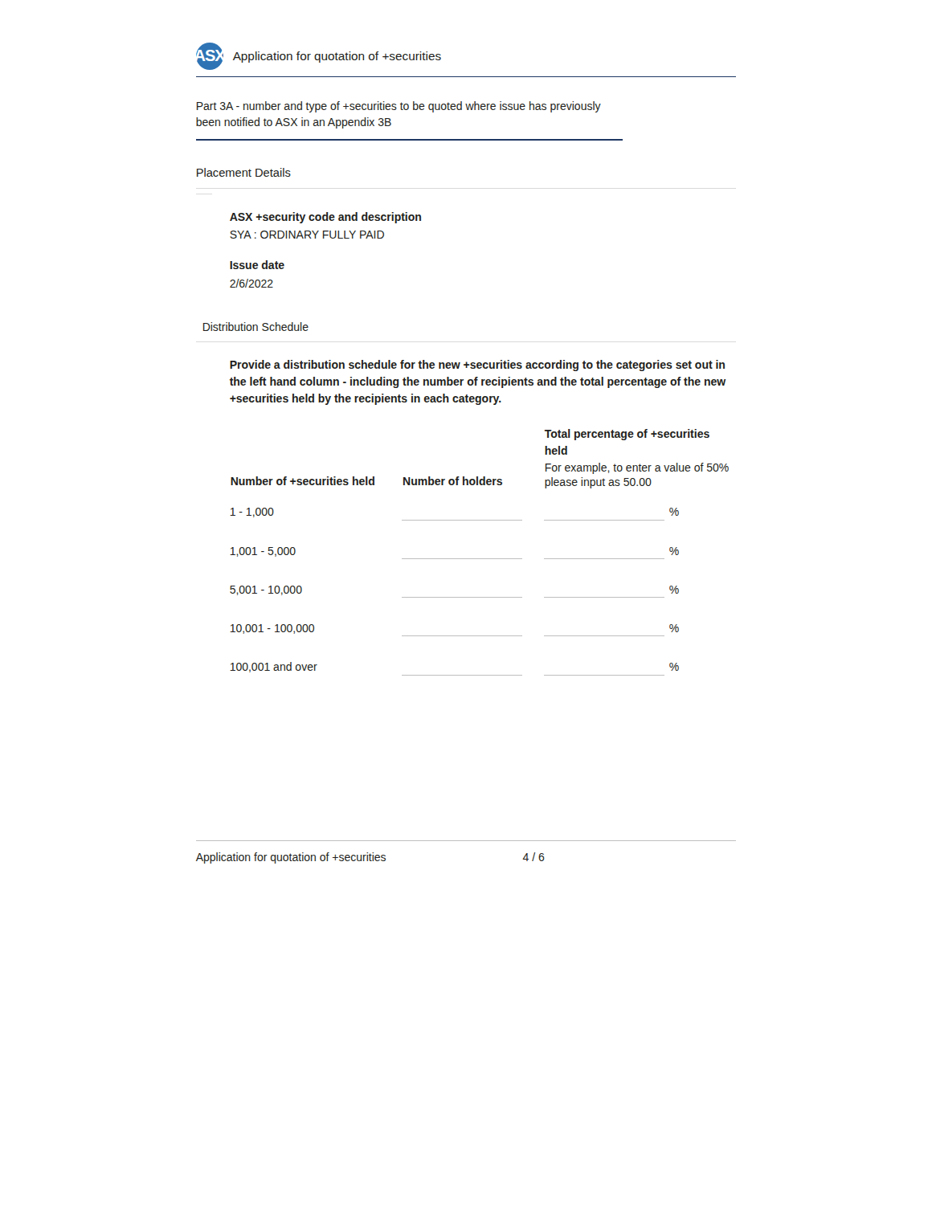ASX
Application for quotation of +securities
Part 3A - number and type of +securities to be quoted where issue has previously been notified to ASX in an Appendix 3B
Placement Details
ASX +security code and description
SYA : ORDINARY FULLY PAID
Issue date
2/6/2022
Distribution Schedule
Provide a distribution schedule for the new +securities according to the categories set out in the left hand column - including the number of recipients and the total percentage of the new +securities held by the recipients in each category.
| Number of +securities held | Number of holders | Total percentage of +securities held For example, to enter a value of 50% please input as 50.00 |
| --- | --- | --- |
| 1 - 1,000 | | % |
| 1,001 - 5,000 | | % |
| 5,001 - 10,000 | | % |
| 10,001 - 100,000 | | % |
| 100,001 and over | | % |
Application for quotation of +securities
4 / 6